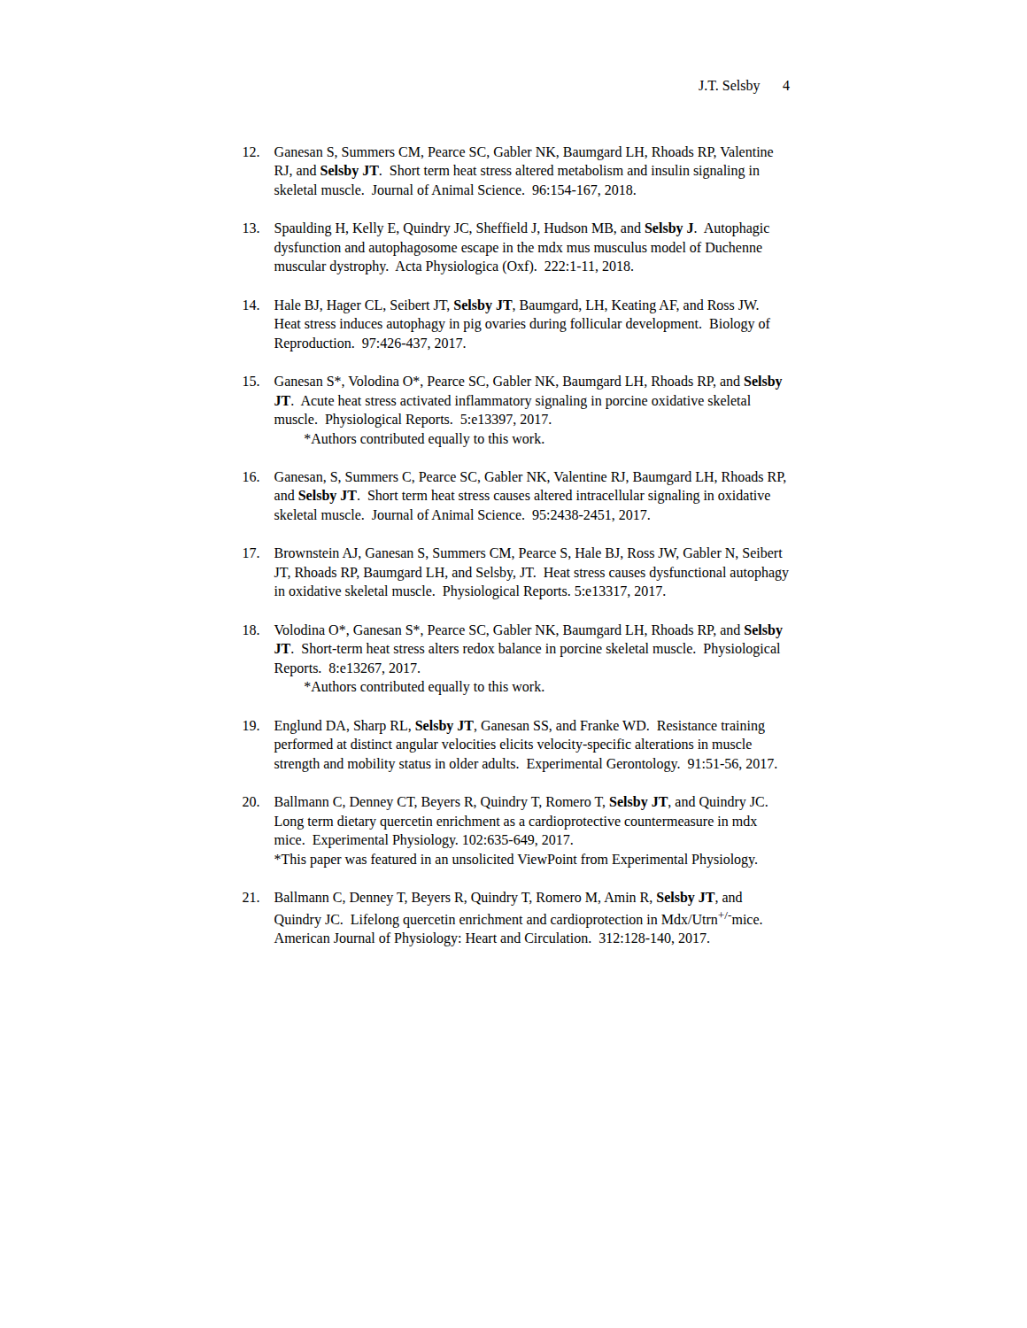J.T. Selsby4
12. Ganesan S, Summers CM, Pearce SC, Gabler NK, Baumgard LH, Rhoads RP, Valentine RJ, and Selsby JT. Short term heat stress altered metabolism and insulin signaling in skeletal muscle. Journal of Animal Science. 96:154-167, 2018.
13. Spaulding H, Kelly E, Quindry JC, Sheffield J, Hudson MB, and Selsby J. Autophagic dysfunction and autophagosome escape in the mdx mus musculus model of Duchenne muscular dystrophy. Acta Physiologica (Oxf). 222:1-11, 2018.
14. Hale BJ, Hager CL, Seibert JT, Selsby JT, Baumgard, LH, Keating AF, and Ross JW. Heat stress induces autophagy in pig ovaries during follicular development. Biology of Reproduction. 97:426-437, 2017.
15. Ganesan S*, Volodina O*, Pearce SC, Gabler NK, Baumgard LH, Rhoads RP, and Selsby JT. Acute heat stress activated inflammatory signaling in porcine oxidative skeletal muscle. Physiological Reports. 5:e13397, 2017. *Authors contributed equally to this work.
16. Ganesan, S, Summers C, Pearce SC, Gabler NK, Valentine RJ, Baumgard LH, Rhoads RP, and Selsby JT. Short term heat stress causes altered intracellular signaling in oxidative skeletal muscle. Journal of Animal Science. 95:2438-2451, 2017.
17. Brownstein AJ, Ganesan S, Summers CM, Pearce S, Hale BJ, Ross JW, Gabler N, Seibert JT, Rhoads RP, Baumgard LH, and Selsby, JT. Heat stress causes dysfunctional autophagy in oxidative skeletal muscle. Physiological Reports. 5:e13317, 2017.
18. Volodina O*, Ganesan S*, Pearce SC, Gabler NK, Baumgard LH, Rhoads RP, and Selsby JT. Short-term heat stress alters redox balance in porcine skeletal muscle. Physiological Reports. 8:e13267, 2017. *Authors contributed equally to this work.
19. Englund DA, Sharp RL, Selsby JT, Ganesan SS, and Franke WD. Resistance training performed at distinct angular velocities elicits velocity-specific alterations in muscle strength and mobility status in older adults. Experimental Gerontology. 91:51-56, 2017.
20. Ballmann C, Denney CT, Beyers R, Quindry T, Romero T, Selsby JT, and Quindry JC. Long term dietary quercetin enrichment as a cardioprotective countermeasure in mdx mice. Experimental Physiology. 102:635-649, 2017. *This paper was featured in an unsolicited ViewPoint from Experimental Physiology.
21. Ballmann C, Denney T, Beyers R, Quindry T, Romero M, Amin R, Selsby JT, and Quindry JC. Lifelong quercetin enrichment and cardioprotection in Mdx/Utrn+/-mice. American Journal of Physiology: Heart and Circulation. 312:128-140, 2017.